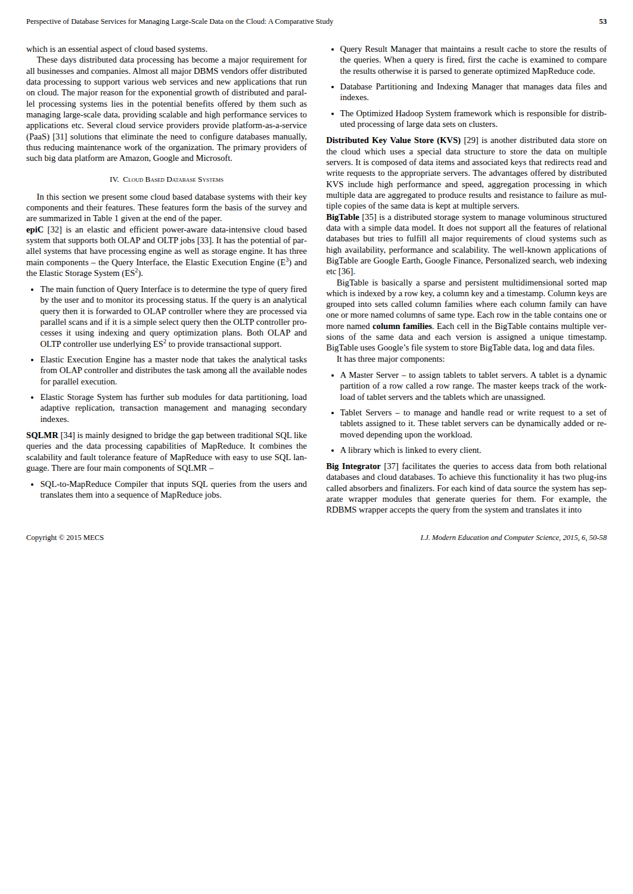Perspective of Database Services for Managing Large-Scale Data on the Cloud: A Comparative Study 53
which is an essential aspect of cloud based systems.
These days distributed data processing has become a major requirement for all businesses and companies. Almost all major DBMS vendors offer distributed data processing to support various web services and new applications that run on cloud. The major reason for the exponential growth of distributed and parallel processing systems lies in the potential benefits offered by them such as managing large-scale data, providing scalable and high performance services to applications etc. Several cloud service providers provide platform-as-a-service (PaaS) [31] solutions that eliminate the need to configure databases manually, thus reducing maintenance work of the organization. The primary providers of such big data platform are Amazon, Google and Microsoft.
IV. Cloud Based Database Systems
In this section we present some cloud based database systems with their key components and their features. These features form the basis of the survey and are summarized in Table 1 given at the end of the paper.
epiC [32] is an elastic and efficient power-aware data-intensive cloud based system that supports both OLAP and OLTP jobs [33]. It has the potential of parallel systems that have processing engine as well as storage engine. It has three main components – the Query Interface, the Elastic Execution Engine (E3) and the Elastic Storage System (ES2).
The main function of Query Interface is to determine the type of query fired by the user and to monitor its processing status. If the query is an analytical query then it is forwarded to OLAP controller where they are processed via parallel scans and if it is a simple select query then the OLTP controller processes it using indexing and query optimization plans. Both OLAP and OLTP controller use underlying ES2 to provide transactional support.
Elastic Execution Engine has a master node that takes the analytical tasks from OLAP controller and distributes the task among all the available nodes for parallel execution.
Elastic Storage System has further sub modules for data partitioning, load adaptive replication, transaction management and managing secondary indexes.
SQLMR [34] is mainly designed to bridge the gap between traditional SQL like queries and the data processing capabilities of MapReduce. It combines the scalability and fault tolerance feature of MapReduce with easy to use SQL language. There are four main components of SQLMR –
SQL-to-MapReduce Compiler that inputs SQL queries from the users and translates them into a sequence of MapReduce jobs.
Query Result Manager that maintains a result cache to store the results of the queries. When a query is fired, first the cache is examined to compare the results otherwise it is parsed to generate optimized MapReduce code.
Database Partitioning and Indexing Manager that manages data files and indexes.
The Optimized Hadoop System framework which is responsible for distributed processing of large data sets on clusters.
Distributed Key Value Store (KVS) [29] is another distributed data store on the cloud which uses a special data structure to store the data on multiple servers. It is composed of data items and associated keys that redirects read and write requests to the appropriate servers. The advantages offered by distributed KVS include high performance and speed, aggregation processing in which multiple data are aggregated to produce results and resistance to failure as multiple copies of the same data is kept at multiple servers.
BigTable [35] is a distributed storage system to manage voluminous structured data with a simple data model. It does not support all the features of relational databases but tries to fulfill all major requirements of cloud systems such as high availability, performance and scalability. The well-known applications of BigTable are Google Earth, Google Finance, Personalized search, web indexing etc [36].
BigTable is basically a sparse and persistent multidimensional sorted map which is indexed by a row key, a column key and a timestamp. Column keys are grouped into sets called column families where each column family can have one or more named columns of same type. Each row in the table contains one or more named column families. Each cell in the BigTable contains multiple versions of the same data and each version is assigned a unique timestamp. BigTable uses Google’s file system to store BigTable data, log and data files.
It has three major components:
A Master Server – to assign tablets to tablet servers. A tablet is a dynamic partition of a row called a row range. The master keeps track of the workload of tablet servers and the tablets which are unassigned.
Tablet Servers – to manage and handle read or write request to a set of tablets assigned to it. These tablet servers can be dynamically added or removed depending upon the workload.
A library which is linked to every client.
Big Integrator [37] facilitates the queries to access data from both relational databases and cloud databases. To achieve this functionality it has two plug-ins called absorbers and finalizers. For each kind of data source the system has separate wrapper modules that generate queries for them. For example, the RDBMS wrapper accepts the query from the system and translates it into
Copyright © 2015 MECS I.J. Modern Education and Computer Science, 2015, 6, 50-58